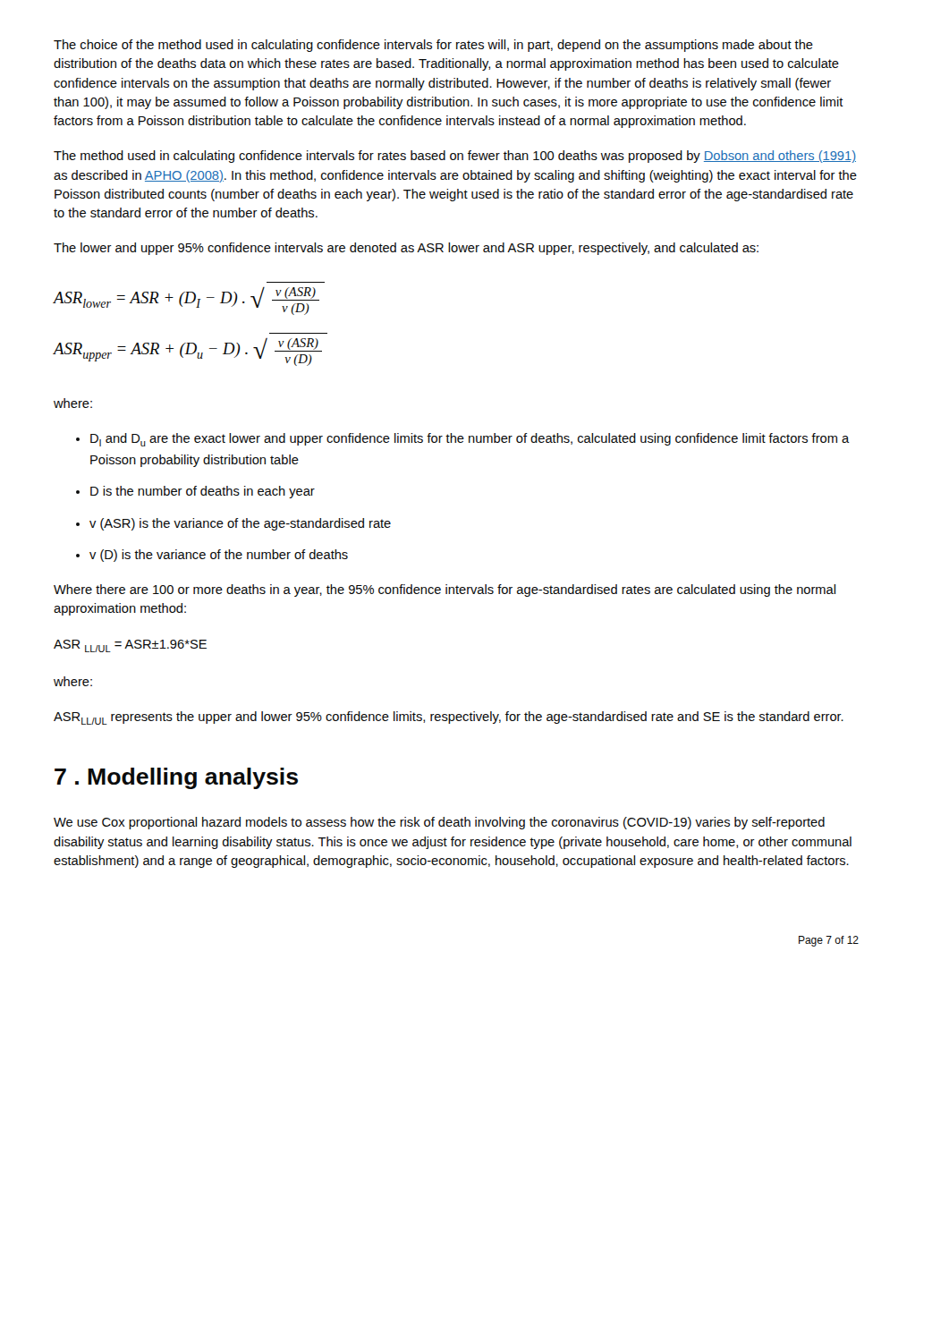The choice of the method used in calculating confidence intervals for rates will, in part, depend on the assumptions made about the distribution of the deaths data on which these rates are based. Traditionally, a normal approximation method has been used to calculate confidence intervals on the assumption that deaths are normally distributed. However, if the number of deaths is relatively small (fewer than 100), it may be assumed to follow a Poisson probability distribution. In such cases, it is more appropriate to use the confidence limit factors from a Poisson distribution table to calculate the confidence intervals instead of a normal approximation method.
The method used in calculating confidence intervals for rates based on fewer than 100 deaths was proposed by Dobson and others (1991) as described in APHO (2008). In this method, confidence intervals are obtained by scaling and shifting (weighting) the exact interval for the Poisson distributed counts (number of deaths in each year). The weight used is the ratio of the standard error of the age-standardised rate to the standard error of the number of deaths.
The lower and upper 95% confidence intervals are denoted as ASR lower and ASR upper, respectively, and calculated as:
ASRlower = ASR + (DI − D) . √v (ASR) v (D)
ASRupper = ASR + (Du − D) . √v (ASR) v (D)
where:
DI and Du are the exact lower and upper confidence limits for the number of deaths, calculated using confidence limit factors from a Poisson probability distribution table
D is the number of deaths in each year
v (ASR) is the variance of the age-standardised rate
v (D) is the variance of the number of deaths
Where there are 100 or more deaths in a year, the 95% confidence intervals for age-standardised rates are calculated using the normal approximation method:
ASR LL/UL = ASR±1.96*SE
where:
ASRLL/UL represents the upper and lower 95% confidence limits, respectively, for the age-standardised rate and SE is the standard error.
7 . Modelling analysis
We use Cox proportional hazard models to assess how the risk of death involving the coronavirus (COVID-19) varies by self-reported disability status and learning disability status. This is once we adjust for residence type (private household, care home, or other communal establishment) and a range of geographical, demographic, socio-economic, household, occupational exposure and health-related factors.
Page 7 of 12